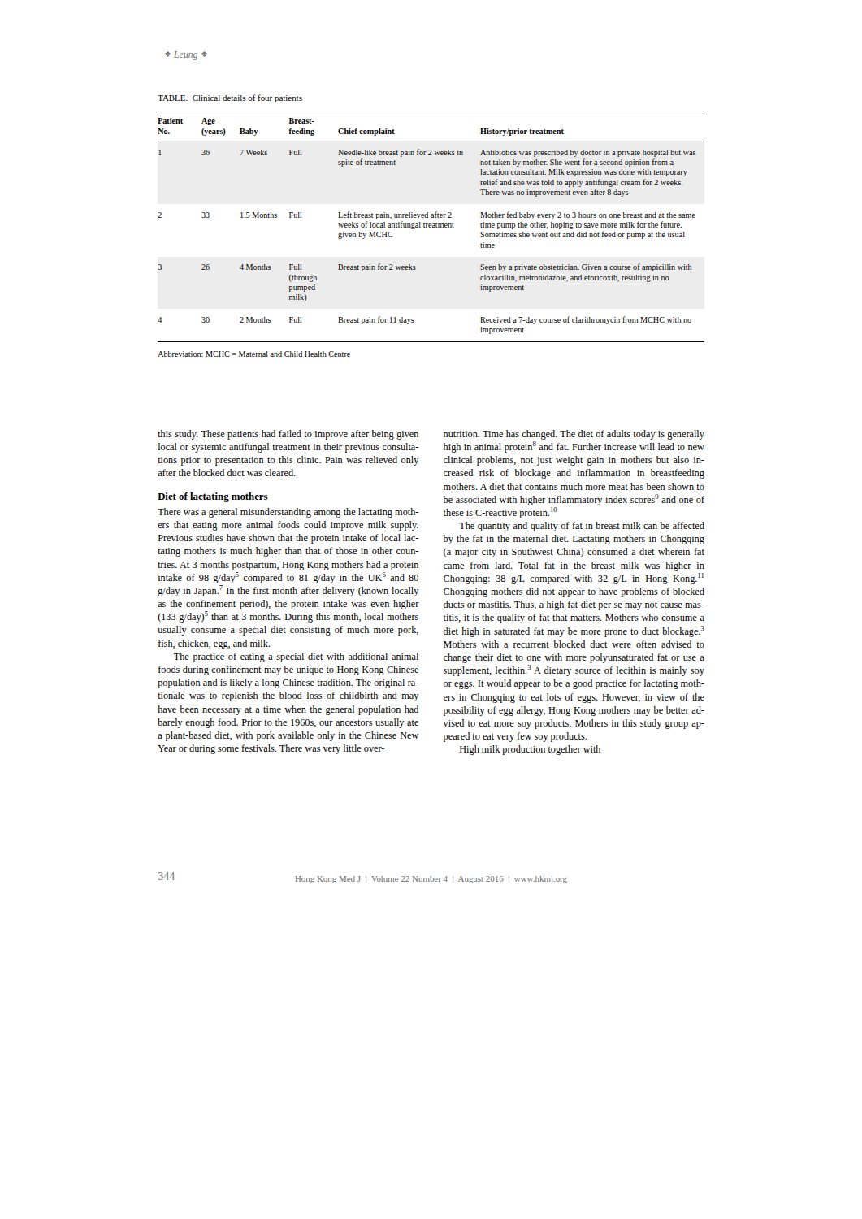❖ Leung ❖
TABLE. Clinical details of four patients
| Patient No. | Age (years) | Baby | Breast- feeding | Chief complaint | History/prior treatment |
| --- | --- | --- | --- | --- | --- |
| 1 | 36 | 7 Weeks | Full | Needle-like breast pain for 2 weeks in spite of treatment | Antibiotics was prescribed by doctor in a private hospital but was not taken by mother. She went for a second opinion from a lactation consultant. Milk expression was done with temporary relief and she was told to apply antifungal cream for 2 weeks. There was no improvement even after 8 days |
| 2 | 33 | 1.5 Months | Full | Left breast pain, unrelieved after 2 weeks of local antifungal treatment given by MCHC | Mother fed baby every 2 to 3 hours on one breast and at the same time pump the other, hoping to save more milk for the future. Sometimes she went out and did not feed or pump at the usual time |
| 3 | 26 | 4 Months | Full (through pumped milk) | Breast pain for 2 weeks | Seen by a private obstetrician. Given a course of ampicillin with cloxacillin, metronidazole, and etoricoxib, resulting in no improvement |
| 4 | 30 | 2 Months | Full | Breast pain for 11 days | Received a 7-day course of clarithromycin from MCHC with no improvement |
Abbreviation: MCHC = Maternal and Child Health Centre
this study. These patients had failed to improve after being given local or systemic antifungal treatment in their previous consultations prior to presentation to this clinic. Pain was relieved only after the blocked duct was cleared.
Diet of lactating mothers
There was a general misunderstanding among the lactating mothers that eating more animal foods could improve milk supply. Previous studies have shown that the protein intake of local lactating mothers is much higher than that of those in other countries. At 3 months postpartum, Hong Kong mothers had a protein intake of 98 g/day5 compared to 81 g/day in the UK6 and 80 g/day in Japan.7 In the first month after delivery (known locally as the confinement period), the protein intake was even higher (133 g/day)5 than at 3 months. During this month, local mothers usually consume a special diet consisting of much more pork, fish, chicken, egg, and milk.
The practice of eating a special diet with additional animal foods during confinement may be unique to Hong Kong Chinese population and is likely a long Chinese tradition. The original rationale was to replenish the blood loss of childbirth and may have been necessary at a time when the general population had barely enough food. Prior to the 1960s, our ancestors usually ate a plant-based diet, with pork available only in the Chinese New Year or during some festivals. There was very little over-
nutrition. Time has changed. The diet of adults today is generally high in animal protein8 and fat. Further increase will lead to new clinical problems, not just weight gain in mothers but also increased risk of blockage and inflammation in breastfeeding mothers. A diet that contains much more meat has been shown to be associated with higher inflammatory index scores9 and one of these is C-reactive protein.10
The quantity and quality of fat in breast milk can be affected by the fat in the maternal diet. Lactating mothers in Chongqing (a major city in Southwest China) consumed a diet wherein fat came from lard. Total fat in the breast milk was higher in Chongqing: 38 g/L compared with 32 g/L in Hong Kong.11 Chongqing mothers did not appear to have problems of blocked ducts or mastitis. Thus, a high-fat diet per se may not cause mastitis, it is the quality of fat that matters. Mothers who consume a diet high in saturated fat may be more prone to duct blockage.3 Mothers with a recurrent blocked duct were often advised to change their diet to one with more polyunsaturated fat or use a supplement, lecithin.3 A dietary source of lecithin is mainly soy or eggs. It would appear to be a good practice for lactating mothers in Chongqing to eat lots of eggs. However, in view of the possibility of egg allergy, Hong Kong mothers may be better advised to eat more soy products. Mothers in this study group appeared to eat very few soy products.
High milk production together with
344
Hong Kong Med J | Volume 22 Number 4 | August 2016 | www.hkmj.org